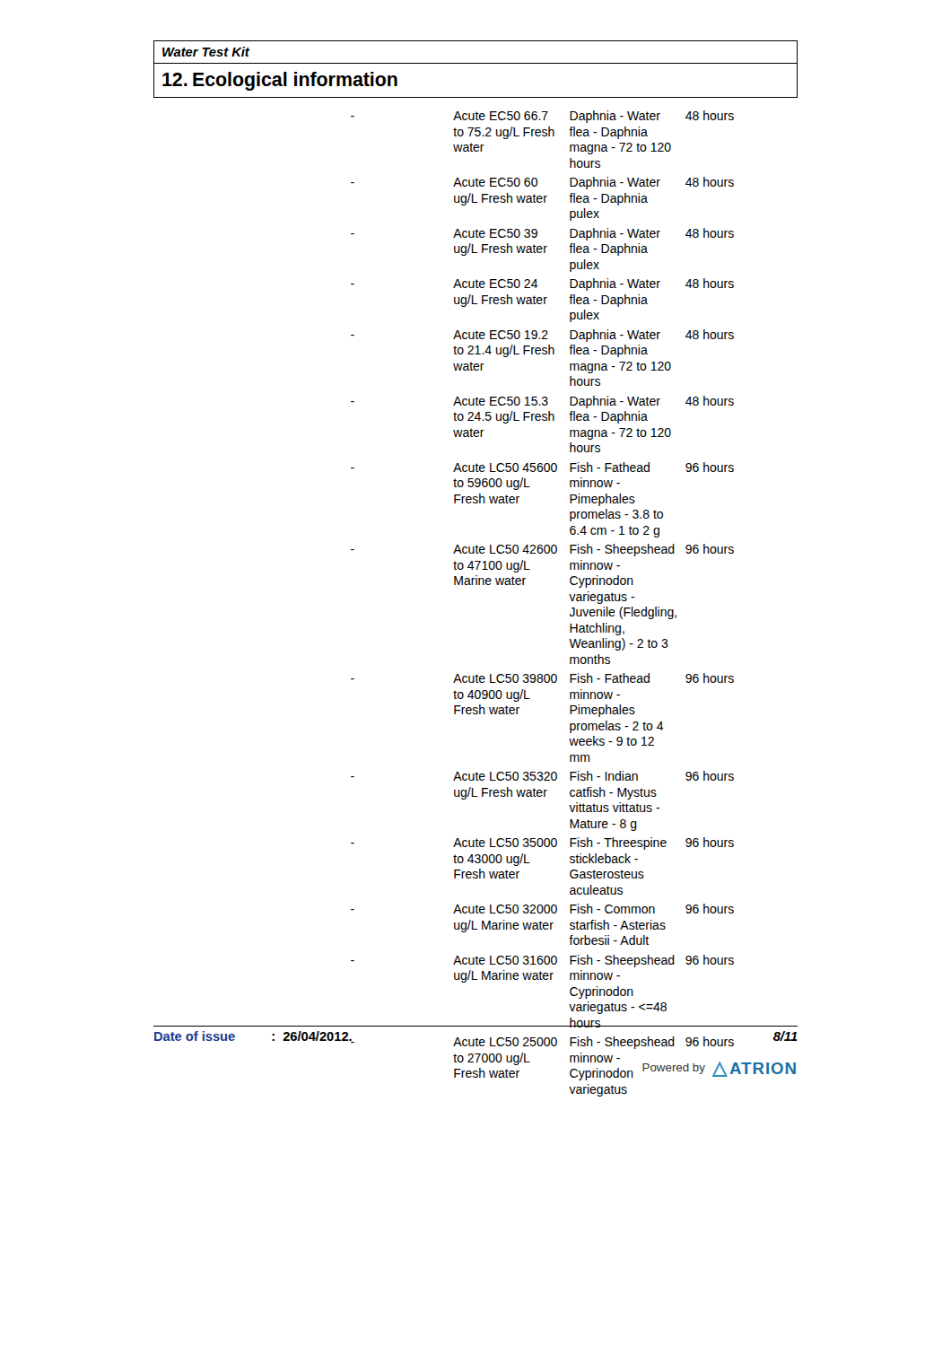Water Test Kit
12. Ecological information
| | - | Acute EC50 66.7 to 75.2 ug/L Fresh water | Daphnia - Water flea - Daphnia magna - 72 to 120 hours | 48 hours |
| | - | Acute EC50 60 ug/L Fresh water | Daphnia - Water flea - Daphnia pulex | 48 hours |
| | - | Acute EC50 39 ug/L Fresh water | Daphnia - Water flea - Daphnia pulex | 48 hours |
| | - | Acute EC50 24 ug/L Fresh water | Daphnia - Water flea - Daphnia pulex | 48 hours |
| | - | Acute EC50 19.2 to 21.4 ug/L Fresh water | Daphnia - Water flea - Daphnia magna - 72 to 120 hours | 48 hours |
| | - | Acute EC50 15.3 to 24.5 ug/L Fresh water | Daphnia - Water flea - Daphnia magna - 72 to 120 hours | 48 hours |
| | - | Acute LC50 45600 to 59600 ug/L Fresh water | Fish - Fathead minnow - Pimephales promelas - 3.8 to 6.4 cm - 1 to 2 g | 96 hours |
| | - | Acute LC50 42600 to 47100 ug/L Marine water | Fish - Sheepshead minnow - Cyprinodon variegatus - Juvenile (Fledgling, Hatchling, Weanling) - 2 to 3 months | 96 hours |
| | - | Acute LC50 39800 to 40900 ug/L Fresh water | Fish - Fathead minnow - Pimephales promelas - 2 to 4 weeks - 9 to 12 mm | 96 hours |
| | - | Acute LC50 35320 ug/L Fresh water | Fish - Indian catfish - Mystus vittatus vittatus - Mature - 8 g | 96 hours |
| | - | Acute LC50 35000 to 43000 ug/L Fresh water | Fish - Threespine stickleback - Gasterosteus aculeatus | 96 hours |
| | - | Acute LC50 32000 ug/L Marine water | Fish - Common starfish - Asterias forbesii - Adult | 96 hours |
| | - | Acute LC50 31600 ug/L Marine water | Fish - Sheepshead minnow - Cyprinodon variegatus - <=48 hours | 96 hours |
| | - | Acute LC50 25000 to 27000 ug/L Fresh water | Fish - Sheepshead minnow - Cyprinodon variegatus | 96 hours |
Date of issue: 26/04/2012.
8/11
Powered by △ATRION